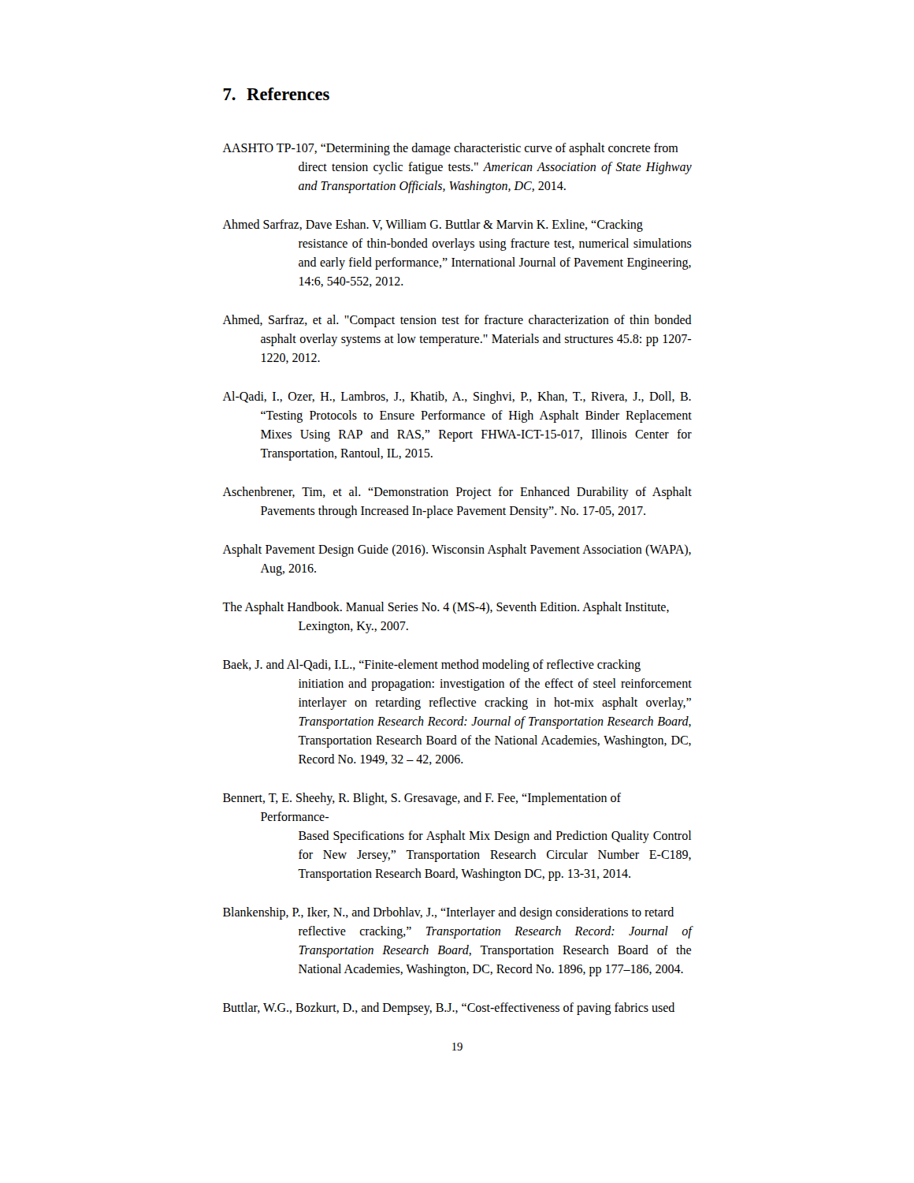7. References
AASHTO TP-107, “Determining the damage characteristic curve of asphalt concrete from direct tension cyclic fatigue tests." American Association of State Highway and Transportation Officials, Washington, DC, 2014.
Ahmed Sarfraz, Dave Eshan. V, William G. Buttlar & Marvin K. Exline, “Cracking resistance of thin-bonded overlays using fracture test, numerical simulations and early field performance,” International Journal of Pavement Engineering, 14:6, 540-552, 2012.
Ahmed, Sarfraz, et al. "Compact tension test for fracture characterization of thin bonded asphalt overlay systems at low temperature." Materials and structures 45.8: pp 1207-1220, 2012.
Al-Qadi, I., Ozer, H., Lambros, J., Khatib, A., Singhvi, P., Khan, T., Rivera, J., Doll, B. “Testing Protocols to Ensure Performance of High Asphalt Binder Replacement Mixes Using RAP and RAS,” Report FHWA-ICT-15-017, Illinois Center for Transportation, Rantoul, IL, 2015.
Aschenbrener, Tim, et al. “Demonstration Project for Enhanced Durability of Asphalt Pavements through Increased In-place Pavement Density”. No. 17-05, 2017.
Asphalt Pavement Design Guide (2016). Wisconsin Asphalt Pavement Association (WAPA), Aug, 2016.
The Asphalt Handbook. Manual Series No. 4 (MS-4), Seventh Edition. Asphalt Institute, Lexington, Ky., 2007.
Baek, J. and Al-Qadi, I.L., “Finite-element method modeling of reflective cracking initiation and propagation: investigation of the effect of steel reinforcement interlayer on retarding reflective cracking in hot-mix asphalt overlay,” Transportation Research Record: Journal of Transportation Research Board, Transportation Research Board of the National Academies, Washington, DC, Record No. 1949, 32 – 42, 2006.
Bennert, T, E. Sheehy, R. Blight, S. Gresavage, and F. Fee, “Implementation of Performance- Based Specifications for Asphalt Mix Design and Prediction Quality Control for New Jersey,” Transportation Research Circular Number E-C189, Transportation Research Board, Washington DC, pp. 13-31, 2014.
Blankenship, P., Iker, N., and Drbohlav, J., “Interlayer and design considerations to retard reflective cracking,” Transportation Research Record: Journal of Transportation Research Board, Transportation Research Board of the National Academies, Washington, DC, Record No. 1896, pp 177–186, 2004.
Buttlar, W.G., Bozkurt, D., and Dempsey, B.J., “Cost-effectiveness of paving fabrics used
19